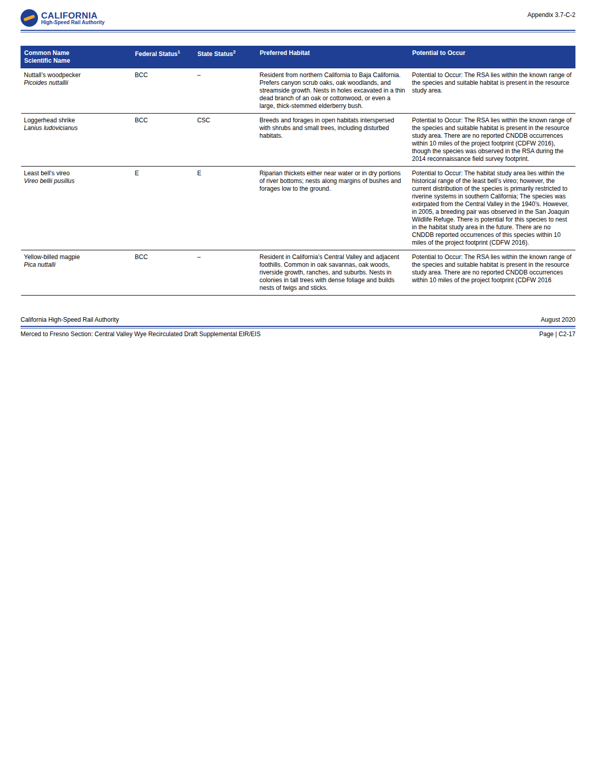CALIFORNIA
High-Speed Rail Authority
Appendix 3.7-C-2
| Common Name Scientific Name | Federal Status 1 | State Status 2 | Preferred Habitat | Potential to Occur |
| --- | --- | --- | --- | --- |
| Nuttall’s woodpecker Picoides nuttallii | BCC | – | Resident from northern California to Baja California. Prefers canyon scrub oaks, oak woodlands, and streamside growth. Nests in holes excavated in a thin dead branch of an oak or cottonwood, or even a large, thick-stemmed elderberry bush. | Potential to Occur: The RSA lies within the known range of the species and suitable habitat is present in the resource study area. |
| Loggerhead shrike Lanius ludovicianus | BCC | CSC | Breeds and forages in open habitats interspersed with shrubs and small trees, including disturbed habitats. | Potential to Occur: The RSA lies within the known range of the species and suitable habitat is present in the resource study area. There are no reported CNDDB occurrences within 10 miles of the project footprint (CDFW 2016), though the species was observed in the RSA during the 2014 reconnaissance field survey footprint. |
| Least bell’s vireo Vireo bellii pusillus | E | E | Riparian thickets either near water or in dry portions of river bottoms; nests along margins of bushes and forages low to the ground. | Potential to Occur: The habitat study area lies within the historical range of the least bell’s vireo; however, the current distribution of the species is primarily restricted to riverine systems in southern California; The species was extirpated from the Central Valley in the 1940’s. However, in 2005, a breeding pair was observed in the San Joaquin Wildlife Refuge. There is potential for this species to nest in the habitat study area in the future. There are no CNDDB reported occurrences of this species within 10 miles of the project footprint (CDFW 2016). |
| Yellow-billed magpie Pica nuttalli | BCC | – | Resident in California’s Central Valley and adjacent foothills. Common in oak savannas, oak woods, riverside growth, ranches, and suburbs. Nests in colonies in tall trees with dense foliage and builds nests of twigs and sticks. | Potential to Occur: The RSA lies within the known range of the species and suitable habitat is present in the resource study area. There are no reported CNDDB occurrences within 10 miles of the project footprint (CDFW 2016 |
California High-Speed Rail Authority August 2020
Merced to Fresno Section: Central Valley Wye Recirculated Draft Supplemental EIR/EIS Page | C2-17